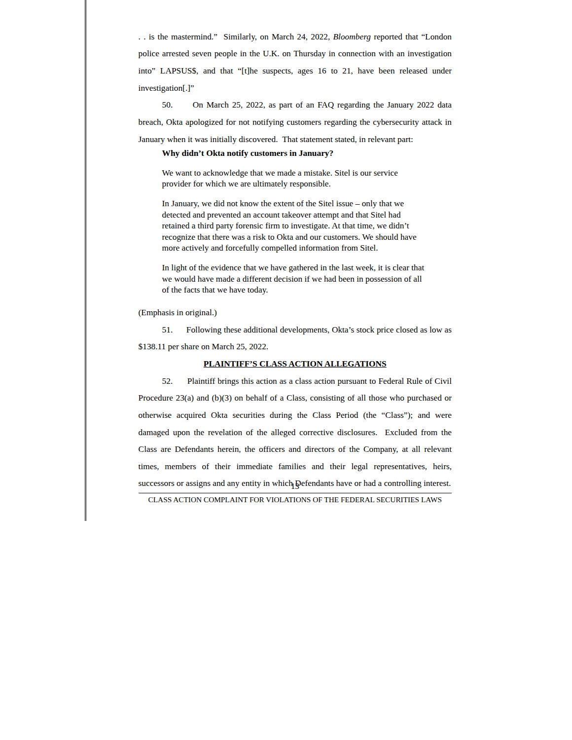. . is the mastermind.” Similarly, on March 24, 2022, Bloomberg reported that “London police arrested seven people in the U.K. on Thursday in connection with an investigation into” LAPSUS$, and that “[t]he suspects, ages 16 to 21, have been released under investigation[.]”
50. On March 25, 2022, as part of an FAQ regarding the January 2022 data breach, Okta apologized for not notifying customers regarding the cybersecurity attack in January when it was initially discovered. That statement stated, in relevant part:
Why didn’t Okta notify customers in January?
We want to acknowledge that we made a mistake. Sitel is our service provider for which we are ultimately responsible.
In January, we did not know the extent of the Sitel issue – only that we detected and prevented an account takeover attempt and that Sitel had retained a third party forensic firm to investigate. At that time, we didn’t recognize that there was a risk to Okta and our customers. We should have more actively and forcefully compelled information from Sitel.
In light of the evidence that we have gathered in the last week, it is clear that we would have made a different decision if we had been in possession of all of the facts that we have today.
(Emphasis in original.)
51. Following these additional developments, Okta’s stock price closed as low as $138.11 per share on March 25, 2022.
PLAINTIFF’S CLASS ACTION ALLEGATIONS
52. Plaintiff brings this action as a class action pursuant to Federal Rule of Civil Procedure 23(a) and (b)(3) on behalf of a Class, consisting of all those who purchased or otherwise acquired Okta securities during the Class Period (the “Class”); and were damaged upon the revelation of the alleged corrective disclosures. Excluded from the Class are Defendants herein, the officers and directors of the Company, at all relevant times, members of their immediate families and their legal representatives, heirs, successors or assigns and any entity in which Defendants have or had a controlling interest.
13
CLASS ACTION COMPLAINT FOR VIOLATIONS OF THE FEDERAL SECURITIES LAWS